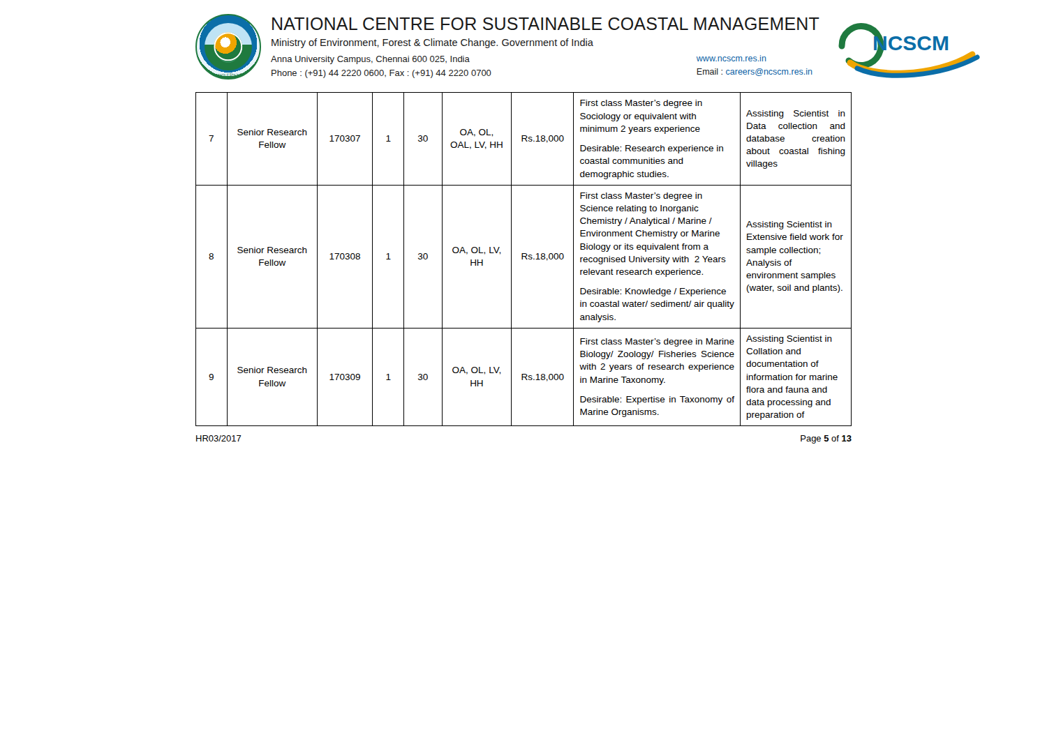Nature Protects if She is Protected
NATIONAL CENTRE FOR SUSTAINABLE COASTAL MANAGEMENT
Ministry of Environment, Forest & Climate Change. Government of India
Anna University Campus, Chennai 600 025, India
Phone : (+91) 44 2220 0600, Fax : (+91) 44 2220 0700
www.ncscm.res.in
Email : careers@ncscm.res.in
NCSCM
| 7 | Senior Research Fellow | 170307 | 1 | 30 | OA, OL, OAL, LV, HH | Rs.18,000 | First class Master’s degree in Sociology or equivalent with minimum 2 years experience Desirable: Research experience in coastal communities and demographic studies. | Assisting Scientist in Data collection and database creation about coastal fishing villages |
| 8 | Senior Research Fellow | 170308 | 1 | 30 | OA, OL, LV, HH | Rs.18,000 | First class Master’s degree in Science relating to Inorganic Chemistry / Analytical / Marine / Environment Chemistry or Marine Biology or its equivalent from a recognised University with 2 Years relevant research experience. Desirable: Knowledge / Experience in coastal water/ sediment/ air quality analysis. | Assisting Scientist in Extensive field work for sample collection; Analysis of environment samples (water, soil and plants). |
| 9 | Senior Research Fellow | 170309 | 1 | 30 | OA, OL, LV, HH | Rs.18,000 | First class Master’s degree in Marine Biology/ Zoology/ Fisheries Science with 2 years of research experience in Marine Taxonomy. Desirable: Expertise in Taxonomy of Marine Organisms. | Assisting Scientist in Collation and documentation of information for marine flora and fauna and data processing and preparation of |
HR03/2017
Page 5 of 13